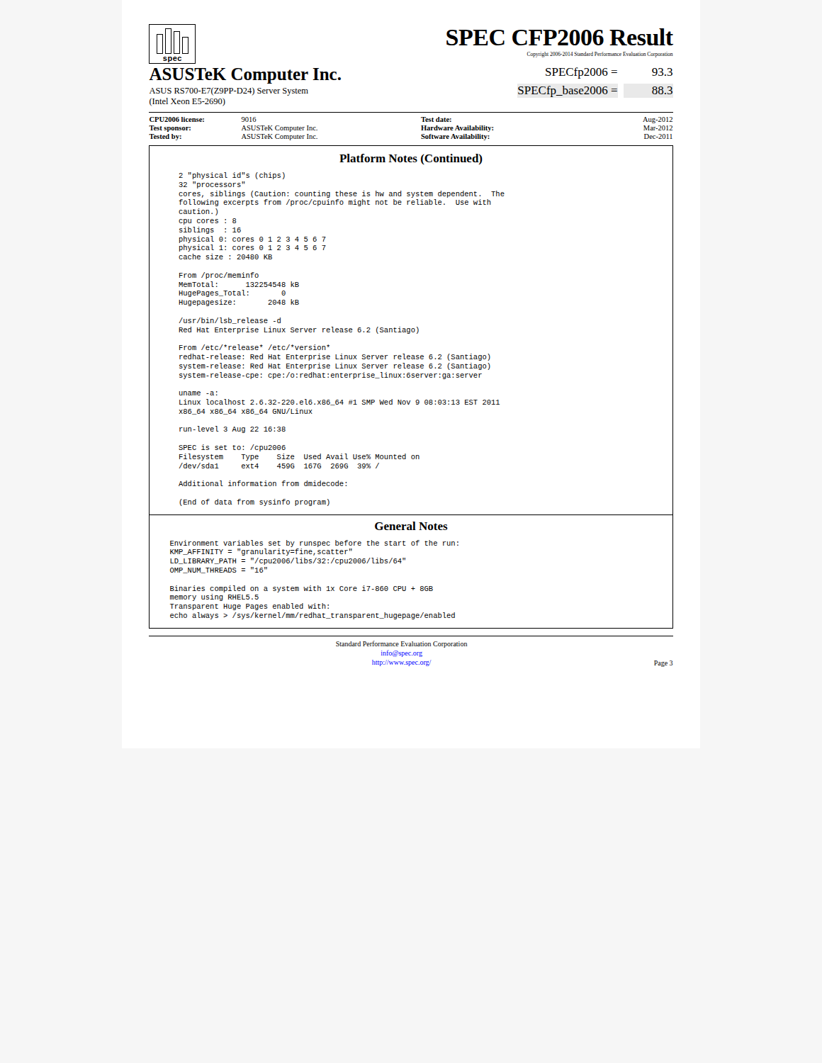spec
SPEC CFP2006 Result
Copyright 2006-2014 Standard Performance Evaluation Corporation
ASUSTeK Computer Inc.
ASUS RS700-E7(Z9PP-D24) Server System
(Intel Xeon E5-2690)
SPECfp2006 =
93.3
SPECfp_base2006 =
88.3
CPU2006 license: 9016
Test sponsor: ASUSTeK Computer Inc.
Tested by: ASUSTeK Computer Inc.
Test date: Aug-2012
Hardware Availability: Mar-2012
Software Availability: Dec-2011
Platform Notes (Continued)
  2 "physical id"s (chips)
  32 "processors"
  cores, siblings (Caution: counting these is hw and system dependent.  The
  following excerpts from /proc/cpuinfo might not be reliable.  Use with
  caution.)
  cpu cores : 8
  siblings  : 16
  physical 0: cores 0 1 2 3 4 5 6 7
  physical 1: cores 0 1 2 3 4 5 6 7
  cache size : 20480 KB

  From /proc/meminfo
  MemTotal:      132254548 kB
  HugePages_Total:       0
  Hugepagesize:       2048 kB

  /usr/bin/lsb_release -d
  Red Hat Enterprise Linux Server release 6.2 (Santiago)

  From /etc/*release* /etc/*version*
  redhat-release: Red Hat Enterprise Linux Server release 6.2 (Santiago)
  system-release: Red Hat Enterprise Linux Server release 6.2 (Santiago)
  system-release-cpe: cpe:/o:redhat:enterprise_linux:6server:ga:server

  uname -a:
  Linux localhost 2.6.32-220.el6.x86_64 #1 SMP Wed Nov 9 08:03:13 EST 2011
  x86_64 x86_64 x86_64 GNU/Linux

  run-level 3 Aug 22 16:38

  SPEC is set to: /cpu2006
  Filesystem    Type    Size  Used Avail Use% Mounted on
  /dev/sda1     ext4    459G  167G  269G  39% /

  Additional information from dmidecode:

  (End of data from sysinfo program)
General Notes
Environment variables set by runspec before the start of the run:
KMP_AFFINITY = "granularity=fine,scatter"
LD_LIBRARY_PATH = "/cpu2006/libs/32:/cpu2006/libs/64"
OMP_NUM_THREADS = "16"

Binaries compiled on a system with 1x Core i7-860 CPU + 8GB
memory using RHEL5.5
Transparent Huge Pages enabled with:
echo always > /sys/kernel/mm/redhat_transparent_hugepage/enabled
Standard Performance Evaluation Corporation
info@spec.org
http://www.spec.org/
Page 3